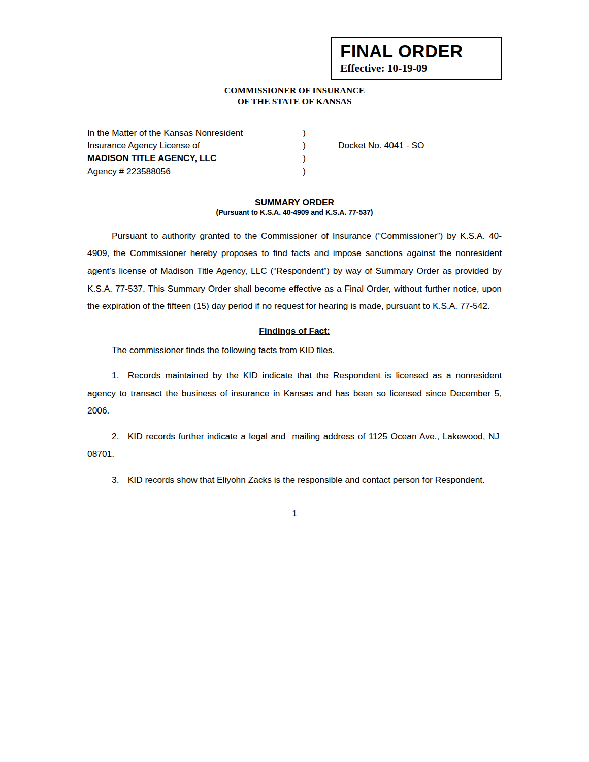FINAL ORDER
Effective: 10-19-09
COMMISSIONER OF INSURANCE
OF THE STATE OF KANSAS
| In the Matter of the Kansas Nonresident | ) | |
| Insurance Agency License of | ) | Docket No. 4041 - SO |
| MADISON TITLE AGENCY, LLC | ) | |
| Agency # 223588056 | ) | |
SUMMARY ORDER
(Pursuant to K.S.A. 40-4909 and K.S.A. 77-537)
Pursuant to authority granted to the Commissioner of Insurance (“Commissioner”) by K.S.A. 40-4909, the Commissioner hereby proposes to find facts and impose sanctions against the nonresident agent’s license of Madison Title Agency, LLC (“Respondent”) by way of Summary Order as provided by K.S.A. 77-537. This Summary Order shall become effective as a Final Order, without further notice, upon the expiration of the fifteen (15) day period if no request for hearing is made, pursuant to K.S.A. 77-542.
Findings of Fact:
The commissioner finds the following facts from KID files.
1. Records maintained by the KID indicate that the Respondent is licensed as a nonresident agency to transact the business of insurance in Kansas and has been so licensed since December 5, 2006.
2. KID records further indicate a legal and mailing address of 1125 Ocean Ave., Lakewood, NJ 08701.
3. KID records show that Eliyohn Zacks is the responsible and contact person for Respondent.
1